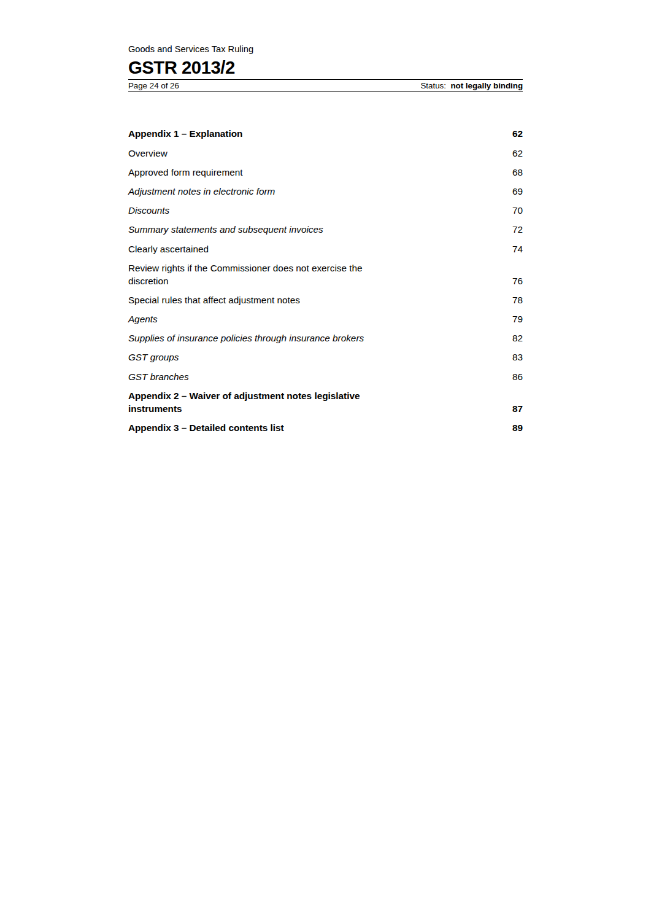Goods and Services Tax Ruling
GSTR 2013/2
Page 24 of 26 Status: not legally binding
| Appendix 1 – Explanation | 62 |
| Overview | 62 |
| Approved form requirement | 68 |
| Adjustment notes in electronic form | 69 |
| Discounts | 70 |
| Summary statements and subsequent invoices | 72 |
| Clearly ascertained | 74 |
| Review rights if the Commissioner does not exercise the discretion | 76 |
| Special rules that affect adjustment notes | 78 |
| Agents | 79 |
| Supplies of insurance policies through insurance brokers | 82 |
| GST groups | 83 |
| GST branches | 86 |
| Appendix 2 – Waiver of adjustment notes legislative instruments | 87 |
| Appendix 3 – Detailed contents list | 89 |